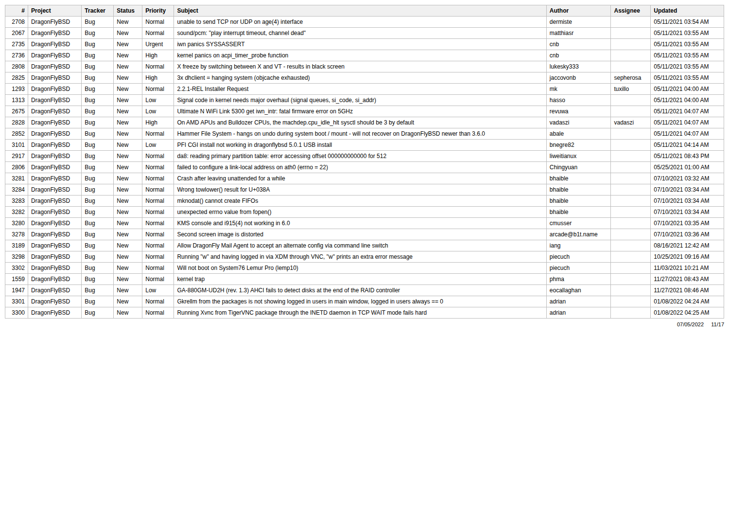| # | Project | Tracker | Status | Priority | Subject | Author | Assignee | Updated |
| --- | --- | --- | --- | --- | --- | --- | --- | --- |
| 2708 | DragonFlyBSD | Bug | New | Normal | unable to send TCP nor UDP on age(4) interface | dermiste | | 05/11/2021 03:54 AM |
| 2067 | DragonFlyBSD | Bug | New | Normal | sound/pcm: "play interrupt timeout, channel dead" | matthiasr | | 05/11/2021 03:55 AM |
| 2735 | DragonFlyBSD | Bug | New | Urgent | iwn panics SYSSASSERT | cnb | | 05/11/2021 03:55 AM |
| 2736 | DragonFlyBSD | Bug | New | High | kernel panics on acpi_timer_probe function | cnb | | 05/11/2021 03:55 AM |
| 2808 | DragonFlyBSD | Bug | New | Normal | X freeze by switching between X and VT - results in black screen | lukesky333 | | 05/11/2021 03:55 AM |
| 2825 | DragonFlyBSD | Bug | New | High | 3x dhclient = hanging system (objcache exhausted) | jaccovonb | sepherosa | 05/11/2021 03:55 AM |
| 1293 | DragonFlyBSD | Bug | New | Normal | 2.2.1-REL Installer Request | mk | tuxillo | 05/11/2021 04:00 AM |
| 1313 | DragonFlyBSD | Bug | New | Low | Signal code in kernel needs major overhaul (signal queues, si_code, si_addr) | hasso | | 05/11/2021 04:00 AM |
| 2675 | DragonFlyBSD | Bug | New | Low | Ultimate N WiFi Link 5300 get iwn_intr: fatal firmware error on 5GHz | revuwa | | 05/11/2021 04:07 AM |
| 2828 | DragonFlyBSD | Bug | New | High | On AMD APUs and Bulldozer CPUs, the machdep.cpu_idle_hlt sysctl should be 3 by default | vadaszi | vadaszi | 05/11/2021 04:07 AM |
| 2852 | DragonFlyBSD | Bug | New | Normal | Hammer File System - hangs on undo during system boot / mount - will not recover on DragonFlyBSD newer than 3.6.0 | abale | | 05/11/2021 04:07 AM |
| 3101 | DragonFlyBSD | Bug | New | Low | PFI CGI install not working in dragonflybsd 5.0.1 USB install | bnegre82 | | 05/11/2021 04:14 AM |
| 2917 | DragonFlyBSD | Bug | New | Normal | da8: reading primary partition table: error accessing offset 000000000000 for 512 | liweitianux | | 05/11/2021 08:43 PM |
| 2806 | DragonFlyBSD | Bug | New | Normal | failed to configure a link-local address on ath0 (errno = 22) | Chingyuan | | 05/25/2021 01:00 AM |
| 3281 | DragonFlyBSD | Bug | New | Normal | Crash after leaving unattended for a while | bhaible | | 07/10/2021 03:32 AM |
| 3284 | DragonFlyBSD | Bug | New | Normal | Wrong towlower() result for U+038A | bhaible | | 07/10/2021 03:34 AM |
| 3283 | DragonFlyBSD | Bug | New | Normal | mknodat() cannot create FIFOs | bhaible | | 07/10/2021 03:34 AM |
| 3282 | DragonFlyBSD | Bug | New | Normal | unexpected errno value from fopen() | bhaible | | 07/10/2021 03:34 AM |
| 3280 | DragonFlyBSD | Bug | New | Normal | KMS console and i915(4) not working in 6.0 | cmusser | | 07/10/2021 03:35 AM |
| 3278 | DragonFlyBSD | Bug | New | Normal | Second screen image is distorted | arcade@b1t.name | | 07/10/2021 03:36 AM |
| 3189 | DragonFlyBSD | Bug | New | Normal | Allow DragonFly Mail Agent to accept an alternate config via command line switch | iang | | 08/16/2021 12:42 AM |
| 3298 | DragonFlyBSD | Bug | New | Normal | Running "w" and having logged in via XDM through VNC, "w" prints an extra error message | piecuch | | 10/25/2021 09:16 AM |
| 3302 | DragonFlyBSD | Bug | New | Normal | Will not boot on System76 Lemur Pro (lemp10) | piecuch | | 11/03/2021 10:21 AM |
| 1559 | DragonFlyBSD | Bug | New | Normal | kernel trap | phma | | 11/27/2021 08:43 AM |
| 1947 | DragonFlyBSD | Bug | New | Low | GA-880GM-UD2H (rev. 1.3) AHCI fails to detect disks at the end of the RAID controller | eocallaghan | | 11/27/2021 08:46 AM |
| 3301 | DragonFlyBSD | Bug | New | Normal | Gkrellm from the packages is not showing logged in users in main window, logged in users always == 0 | adrian | | 01/08/2022 04:24 AM |
| 3300 | DragonFlyBSD | Bug | New | Normal | Running Xvnc from TigerVNC package through the INETD daemon in TCP WAIT mode fails hard | adrian | | 01/08/2022 04:25 AM |
07/05/2022 11/17